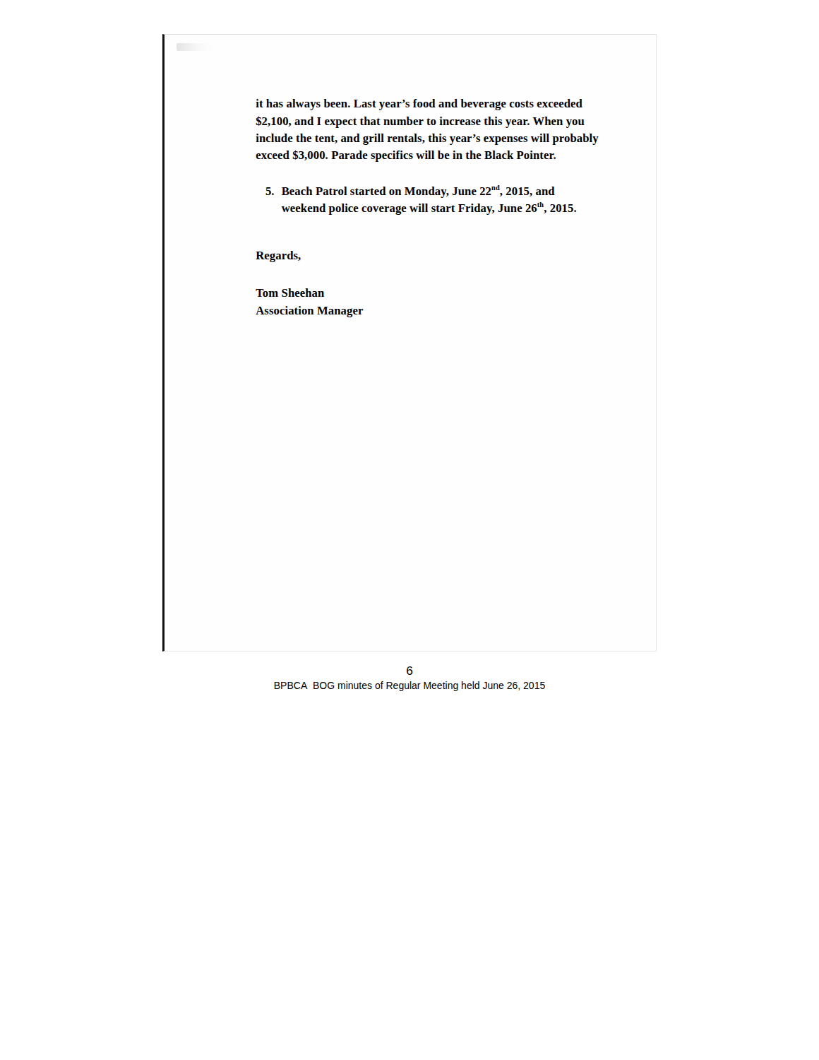it has always been. Last year’s food and beverage costs exceeded $2,100, and I expect that number to increase this year. When you include the tent, and grill rentals, this year’s expenses will probably exceed $3,000. Parade specifics will be in the Black Pointer.
Beach Patrol started on Monday, June 22nd, 2015, and weekend police coverage will start Friday, June 26th, 2015.
Regards,
Tom Sheehan
Association Manager
6
BPBCA BOG minutes of Regular Meeting held June 26, 2015